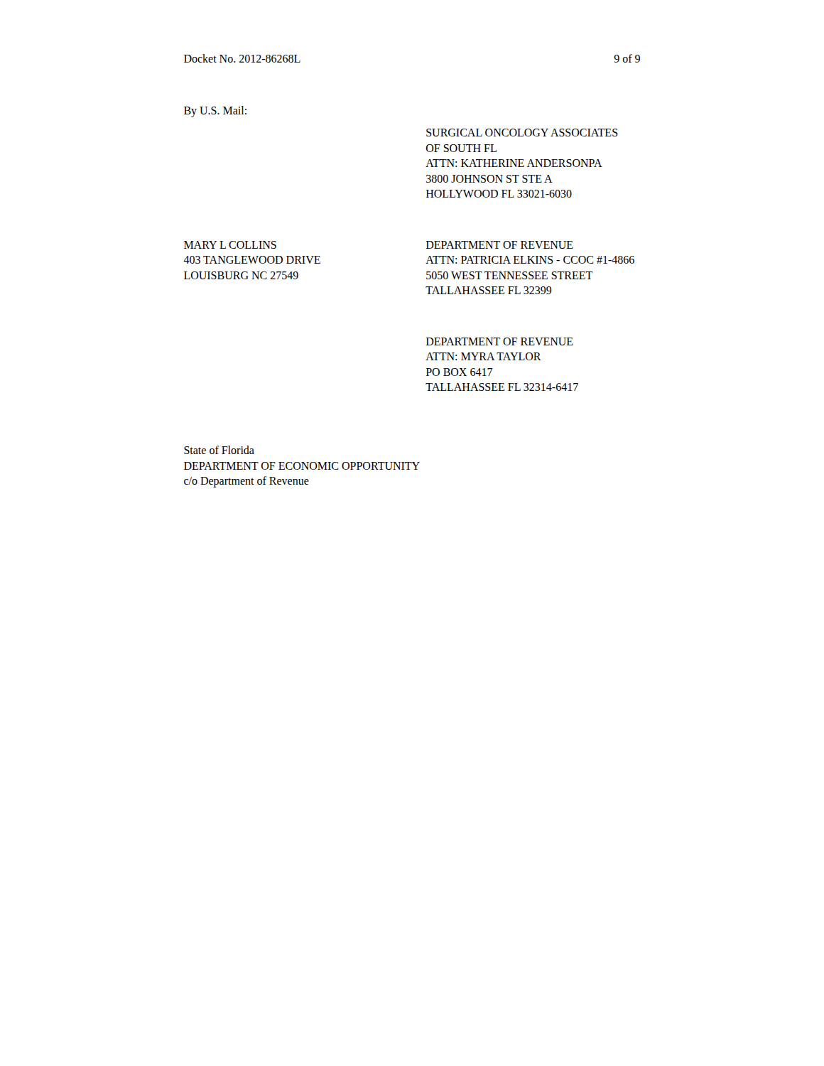Docket No. 2012-86268L
9 of 9
By U.S. Mail:
SURGICAL ONCOLOGY ASSOCIATES OF SOUTH FL ATTN: KATHERINE ANDERSONPA 3800 JOHNSON ST STE A HOLLYWOOD FL 33021-6030
MARY L COLLINS 403 TANGLEWOOD DRIVE LOUISBURG NC 27549
DEPARTMENT OF REVENUE ATTN: PATRICIA ELKINS - CCOC #1-4866 5050 WEST TENNESSEE STREET TALLAHASSEE FL 32399
DEPARTMENT OF REVENUE ATTN: MYRA TAYLOR PO BOX 6417 TALLAHASSEE FL 32314-6417
State of Florida DEPARTMENT OF ECONOMIC OPPORTUNITY c/o Department of Revenue